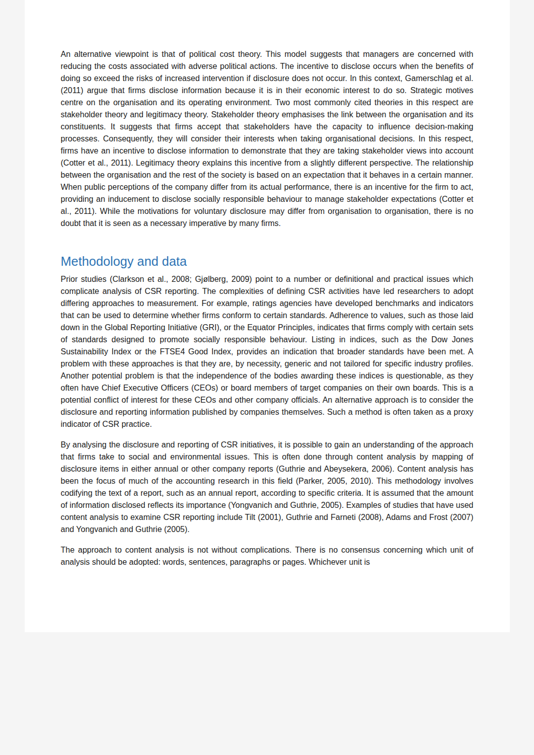An alternative viewpoint is that of political cost theory. This model suggests that managers are concerned with reducing the costs associated with adverse political actions. The incentive to disclose occurs when the benefits of doing so exceed the risks of increased intervention if disclosure does not occur. In this context, Gamerschlag et al. (2011) argue that firms disclose information because it is in their economic interest to do so. Strategic motives centre on the organisation and its operating environment. Two most commonly cited theories in this respect are stakeholder theory and legitimacy theory. Stakeholder theory emphasises the link between the organisation and its constituents. It suggests that firms accept that stakeholders have the capacity to influence decision-making processes. Consequently, they will consider their interests when taking organisational decisions. In this respect, firms have an incentive to disclose information to demonstrate that they are taking stakeholder views into account (Cotter et al., 2011). Legitimacy theory explains this incentive from a slightly different perspective. The relationship between the organisation and the rest of the society is based on an expectation that it behaves in a certain manner. When public perceptions of the company differ from its actual performance, there is an incentive for the firm to act, providing an inducement to disclose socially responsible behaviour to manage stakeholder expectations (Cotter et al., 2011). While the motivations for voluntary disclosure may differ from organisation to organisation, there is no doubt that it is seen as a necessary imperative by many firms.
Methodology and data
Prior studies (Clarkson et al., 2008; Gjølberg, 2009) point to a number or definitional and practical issues which complicate analysis of CSR reporting. The complexities of defining CSR activities have led researchers to adopt differing approaches to measurement. For example, ratings agencies have developed benchmarks and indicators that can be used to determine whether firms conform to certain standards. Adherence to values, such as those laid down in the Global Reporting Initiative (GRI), or the Equator Principles, indicates that firms comply with certain sets of standards designed to promote socially responsible behaviour. Listing in indices, such as the Dow Jones Sustainability Index or the FTSE4 Good Index, provides an indication that broader standards have been met. A problem with these approaches is that they are, by necessity, generic and not tailored for specific industry profiles. Another potential problem is that the independence of the bodies awarding these indices is questionable, as they often have Chief Executive Officers (CEOs) or board members of target companies on their own boards. This is a potential conflict of interest for these CEOs and other company officials. An alternative approach is to consider the disclosure and reporting information published by companies themselves. Such a method is often taken as a proxy indicator of CSR practice.
By analysing the disclosure and reporting of CSR initiatives, it is possible to gain an understanding of the approach that firms take to social and environmental issues. This is often done through content analysis by mapping of disclosure items in either annual or other company reports (Guthrie and Abeysekera, 2006). Content analysis has been the focus of much of the accounting research in this field (Parker, 2005, 2010). This methodology involves codifying the text of a report, such as an annual report, according to specific criteria. It is assumed that the amount of information disclosed reflects its importance (Yongvanich and Guthrie, 2005). Examples of studies that have used content analysis to examine CSR reporting include Tilt (2001), Guthrie and Farneti (2008), Adams and Frost (2007) and Yongvanich and Guthrie (2005).
The approach to content analysis is not without complications. There is no consensus concerning which unit of analysis should be adopted: words, sentences, paragraphs or pages. Whichever unit is